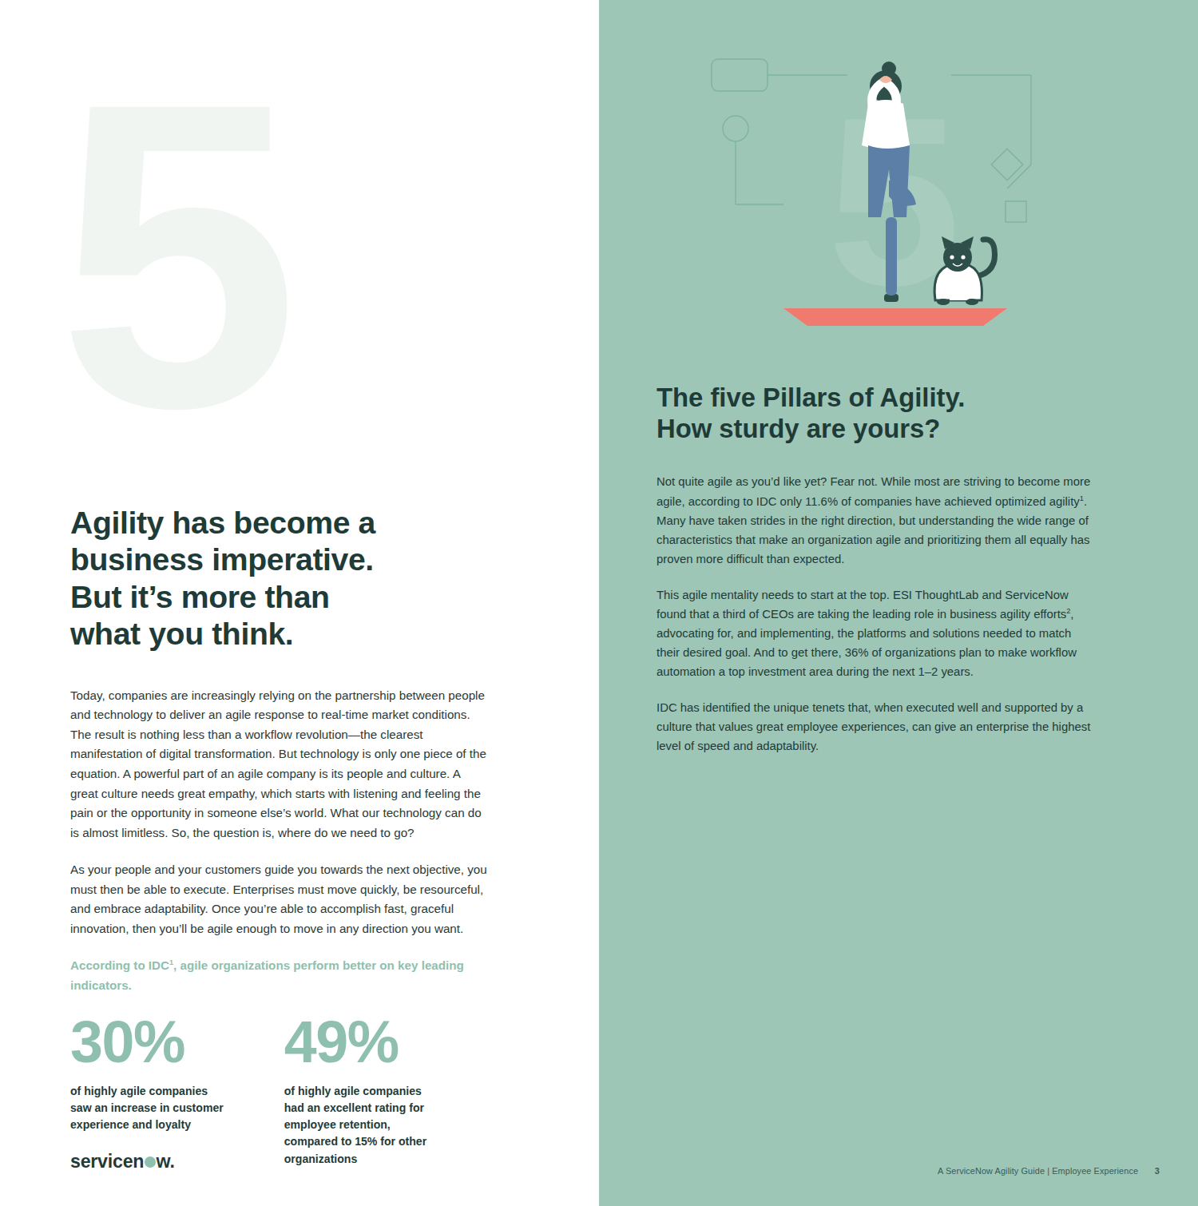5
Agility has become a business imperative. But it’s more than what you think.
Today, companies are increasingly relying on the partnership between people and technology to deliver an agile response to real-time market conditions. The result is nothing less than a workflow revolution—the clearest manifestation of digital transformation. But technology is only one piece of the equation. A powerful part of an agile company is its people and culture. A great culture needs great empathy, which starts with listening and feeling the pain or the opportunity in someone else’s world. What our technology can do is almost limitless. So, the question is, where do we need to go?
As your people and your customers guide you towards the next objective, you must then be able to execute. Enterprises must move quickly, be resourceful, and embrace adaptability. Once you’re able to accomplish fast, graceful innovation, then you’ll be agile enough to move in any direction you want.
According to IDC1, agile organizations perform better on key leading indicators.
30%
of highly agile companies saw an increase in customer experience and loyalty
49%
of highly agile companies had an excellent rating for employee retention, compared to 15% for other organizations
servicen w.
5
The five Pillars of Agility. How sturdy are yours?
Not quite agile as you’d like yet? Fear not. While most are striving to become more agile, according to IDC only 11.6% of companies have achieved optimized agility1. Many have taken strides in the right direction, but understanding the wide range of characteristics that make an organization agile and prioritizing them all equally has proven more difficult than expected.
This agile mentality needs to start at the top. ESI ThoughtLab and ServiceNow found that a third of CEOs are taking the leading role in business agility efforts2, advocating for, and implementing, the platforms and solutions needed to match their desired goal. And to get there, 36% of organizations plan to make workflow automation a top investment area during the next 1–2 years.
IDC has identified the unique tenets that, when executed well and supported by a culture that values great employee experiences, can give an enterprise the highest level of speed and adaptability.
A ServiceNow Agility Guide | Employee Experience 3